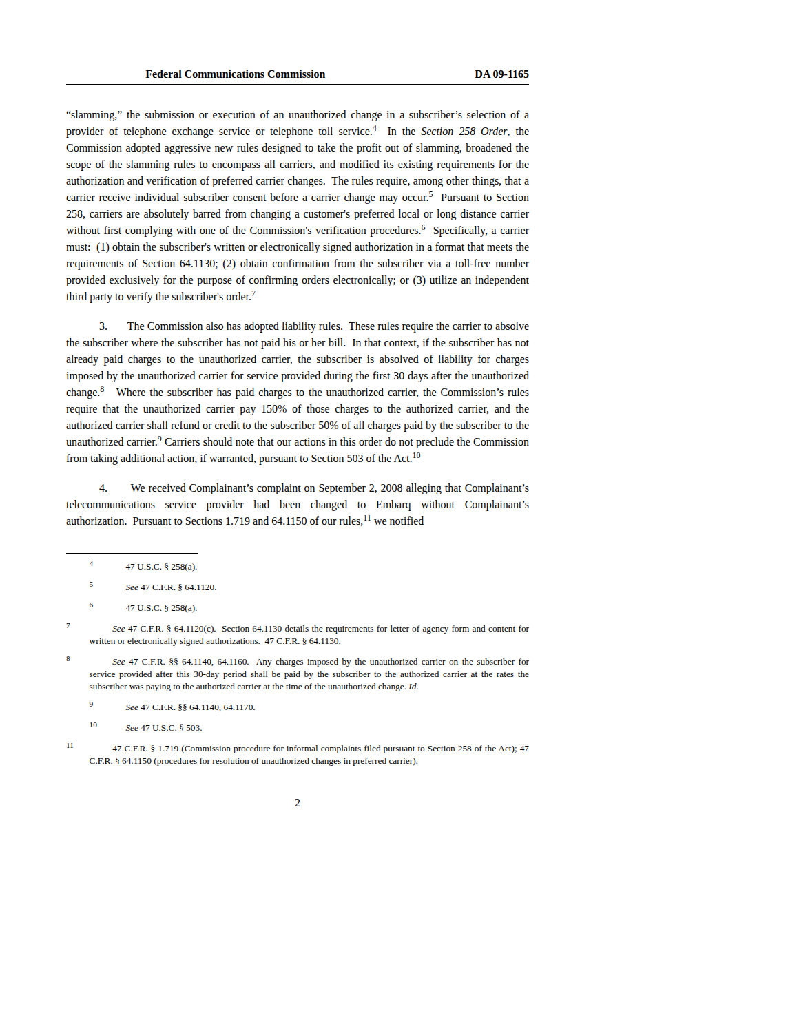Federal Communications Commission DA 09-1165
“slamming,” the submission or execution of an unauthorized change in a subscriber’s selection of a provider of telephone exchange service or telephone toll service.4 In the Section 258 Order, the Commission adopted aggressive new rules designed to take the profit out of slamming, broadened the scope of the slamming rules to encompass all carriers, and modified its existing requirements for the authorization and verification of preferred carrier changes. The rules require, among other things, that a carrier receive individual subscriber consent before a carrier change may occur.5 Pursuant to Section 258, carriers are absolutely barred from changing a customer's preferred local or long distance carrier without first complying with one of the Commission's verification procedures.6 Specifically, a carrier must: (1) obtain the subscriber's written or electronically signed authorization in a format that meets the requirements of Section 64.1130; (2) obtain confirmation from the subscriber via a toll-free number provided exclusively for the purpose of confirming orders electronically; or (3) utilize an independent third party to verify the subscriber's order.7
3. The Commission also has adopted liability rules. These rules require the carrier to absolve the subscriber where the subscriber has not paid his or her bill. In that context, if the subscriber has not already paid charges to the unauthorized carrier, the subscriber is absolved of liability for charges imposed by the unauthorized carrier for service provided during the first 30 days after the unauthorized change.8 Where the subscriber has paid charges to the unauthorized carrier, the Commission’s rules require that the unauthorized carrier pay 150% of those charges to the authorized carrier, and the authorized carrier shall refund or credit to the subscriber 50% of all charges paid by the subscriber to the unauthorized carrier.9 Carriers should note that our actions in this order do not preclude the Commission from taking additional action, if warranted, pursuant to Section 503 of the Act.10
4. We received Complainant’s complaint on September 2, 2008 alleging that Complainant’s telecommunications service provider had been changed to Embarq without Complainant’s authorization. Pursuant to Sections 1.719 and 64.1150 of our rules,11 we notified
4
47 U.S.C. § 258(a).
5
See 47 C.F.R. § 64.1120.
6
47 U.S.C. § 258(a).
7
See 47 C.F.R. § 64.1120(c). Section 64.1130 details the requirements for letter of agency form and content for written or electronically signed authorizations. 47 C.F.R. § 64.1130.
8
See 47 C.F.R. §§ 64.1140, 64.1160. Any charges imposed by the unauthorized carrier on the subscriber for service provided after this 30-day period shall be paid by the subscriber to the authorized carrier at the rates the subscriber was paying to the authorized carrier at the time of the unauthorized change. Id.
9
See 47 C.F.R. §§ 64.1140, 64.1170.
10
See 47 U.S.C. § 503.
11
47 C.F.R. § 1.719 (Commission procedure for informal complaints filed pursuant to Section 258 of the Act); 47 C.F.R. § 64.1150 (procedures for resolution of unauthorized changes in preferred carrier).
2